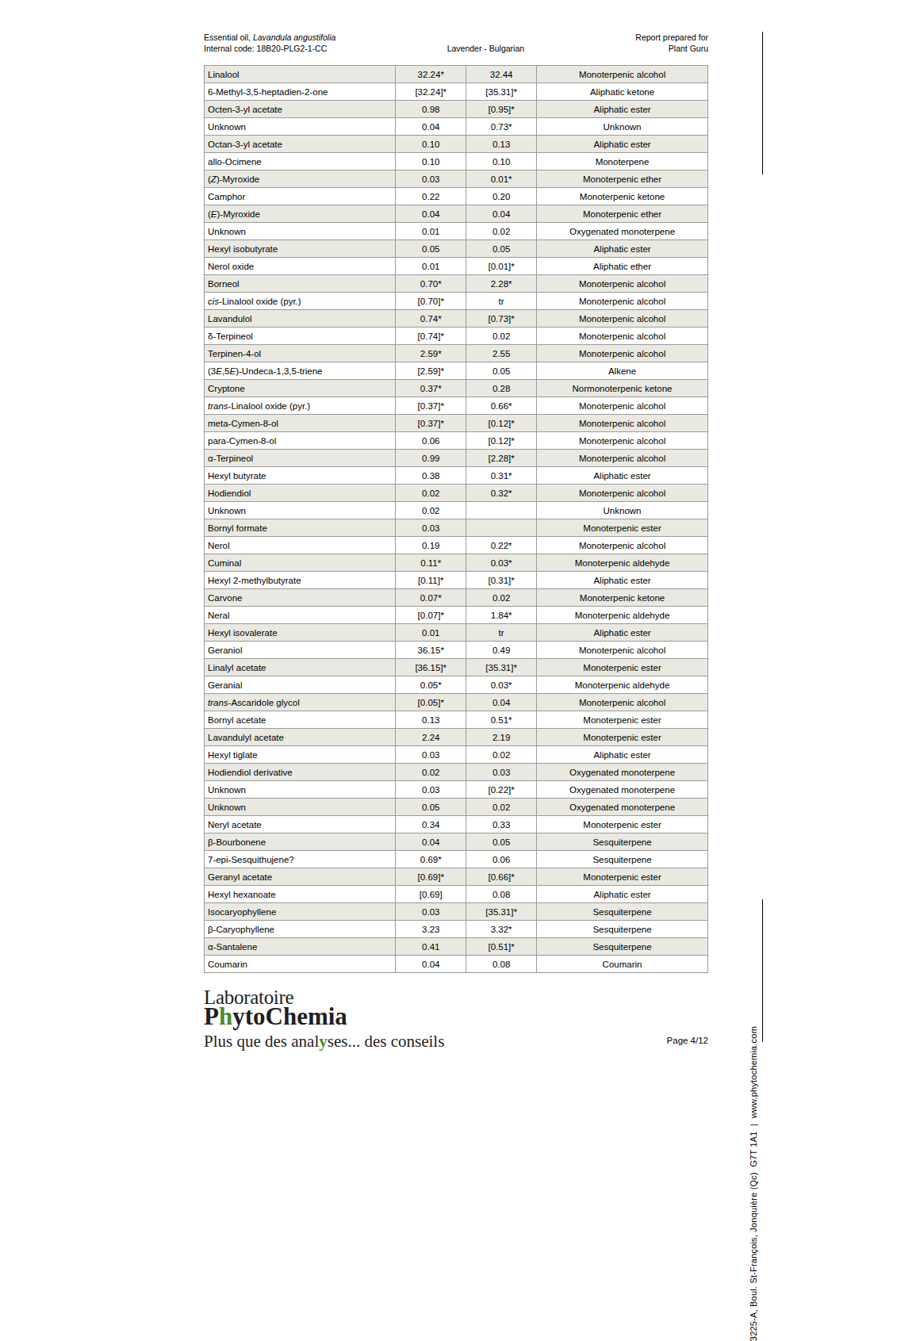3225-A, Boul. St-François, Jonquière (Qc) G7T 1A1 | www.phytochemia.com
Essential oil, Lavandula angustifolia
Internal code: 18B20-PLG2-1-CC
Lavender - Bulgarian
Report prepared for
Plant Guru
| Linalool | 32.24* | 32.44 | Monoterpenic alcohol |
| 6-Methyl-3,5-heptadien-2-one | [32.24]* | [35.31]* | Aliphatic ketone |
| Octen-3-yl acetate | 0.98 | [0.95]* | Aliphatic ester |
| Unknown | 0.04 | 0.73* | Unknown |
| Octan-3-yl acetate | 0.10 | 0.13 | Aliphatic ester |
| allo-Ocimene | 0.10 | 0.10 | Monoterpene |
| ( Z )-Myroxide | 0.03 | 0.01* | Monoterpenic ether |
| Camphor | 0.22 | 0.20 | Monoterpenic ketone |
| ( E )-Myroxide | 0.04 | 0.04 | Monoterpenic ether |
| Unknown | 0.01 | 0.02 | Oxygenated monoterpene |
| Hexyl isobutyrate | 0.05 | 0.05 | Aliphatic ester |
| Nerol oxide | 0.01 | [0.01]* | Aliphatic ether |
| Borneol | 0.70* | 2.28* | Monoterpenic alcohol |
| cis -Linalool oxide (pyr.) | [0.70]* | tr | Monoterpenic alcohol |
| Lavandulol | 0.74* | [0.73]* | Monoterpenic alcohol |
| δ-Terpineol | [0.74]* | 0.02 | Monoterpenic alcohol |
| Terpinen-4-ol | 2.59* | 2.55 | Monoterpenic alcohol |
| (3 E ,5 E )-Undeca-1,3,5-triene | [2.59]* | 0.05 | Alkene |
| Cryptone | 0.37* | 0.28 | Normonoterpenic ketone |
| trans -Linalool oxide (pyr.) | [0.37]* | 0.66* | Monoterpenic alcohol |
| meta-Cymen-8-ol | [0.37]* | [0.12]* | Monoterpenic alcohol |
| para-Cymen-8-ol | 0.06 | [0.12]* | Monoterpenic alcohol |
| α-Terpineol | 0.99 | [2.28]* | Monoterpenic alcohol |
| Hexyl butyrate | 0.38 | 0.31* | Aliphatic ester |
| Hodiendiol | 0.02 | 0.32* | Monoterpenic alcohol |
| Unknown | 0.02 | | Unknown |
| Bornyl formate | 0.03 | | Monoterpenic ester |
| Nerol | 0.19 | 0.22* | Monoterpenic alcohol |
| Cuminal | 0.11* | 0.03* | Monoterpenic aldehyde |
| Hexyl 2-methylbutyrate | [0.11]* | [0.31]* | Aliphatic ester |
| Carvone | 0.07* | 0.02 | Monoterpenic ketone |
| Neral | [0.07]* | 1.84* | Monoterpenic aldehyde |
| Hexyl isovalerate | 0.01 | tr | Aliphatic ester |
| Geraniol | 36.15* | 0.49 | Monoterpenic alcohol |
| Linalyl acetate | [36.15]* | [35.31]* | Monoterpenic ester |
| Geranial | 0.05* | 0.03* | Monoterpenic aldehyde |
| trans -Ascaridole glycol | [0.05]* | 0.04 | Monoterpenic alcohol |
| Bornyl acetate | 0.13 | 0.51* | Monoterpenic ester |
| Lavandulyl acetate | 2.24 | 2.19 | Monoterpenic ester |
| Hexyl tiglate | 0.03 | 0.02 | Aliphatic ester |
| Hodiendiol derivative | 0.02 | 0.03 | Oxygenated monoterpene |
| Unknown | 0.03 | [0.22]* | Oxygenated monoterpene |
| Unknown | 0.05 | 0.02 | Oxygenated monoterpene |
| Neryl acetate | 0.34 | 0.33 | Monoterpenic ester |
| β-Bourbonene | 0.04 | 0.05 | Sesquiterpene |
| 7-epi-Sesquithujene? | 0.69* | 0.06 | Sesquiterpene |
| Geranyl acetate | [0.69]* | [0.66]* | Monoterpenic ester |
| Hexyl hexanoate | [0.69] | 0.08 | Aliphatic ester |
| Isocaryophyllene | 0.03 | [35.31]* | Sesquiterpene |
| β-Caryophyllene | 3.23 | 3.32* | Sesquiterpene |
| α-Santalene | 0.41 | [0.51]* | Sesquiterpene |
| Coumarin | 0.04 | 0.08 | Coumarin |
Laboratoire
PhytoChemia
Plus que des analyses... des conseils
Page 4/12